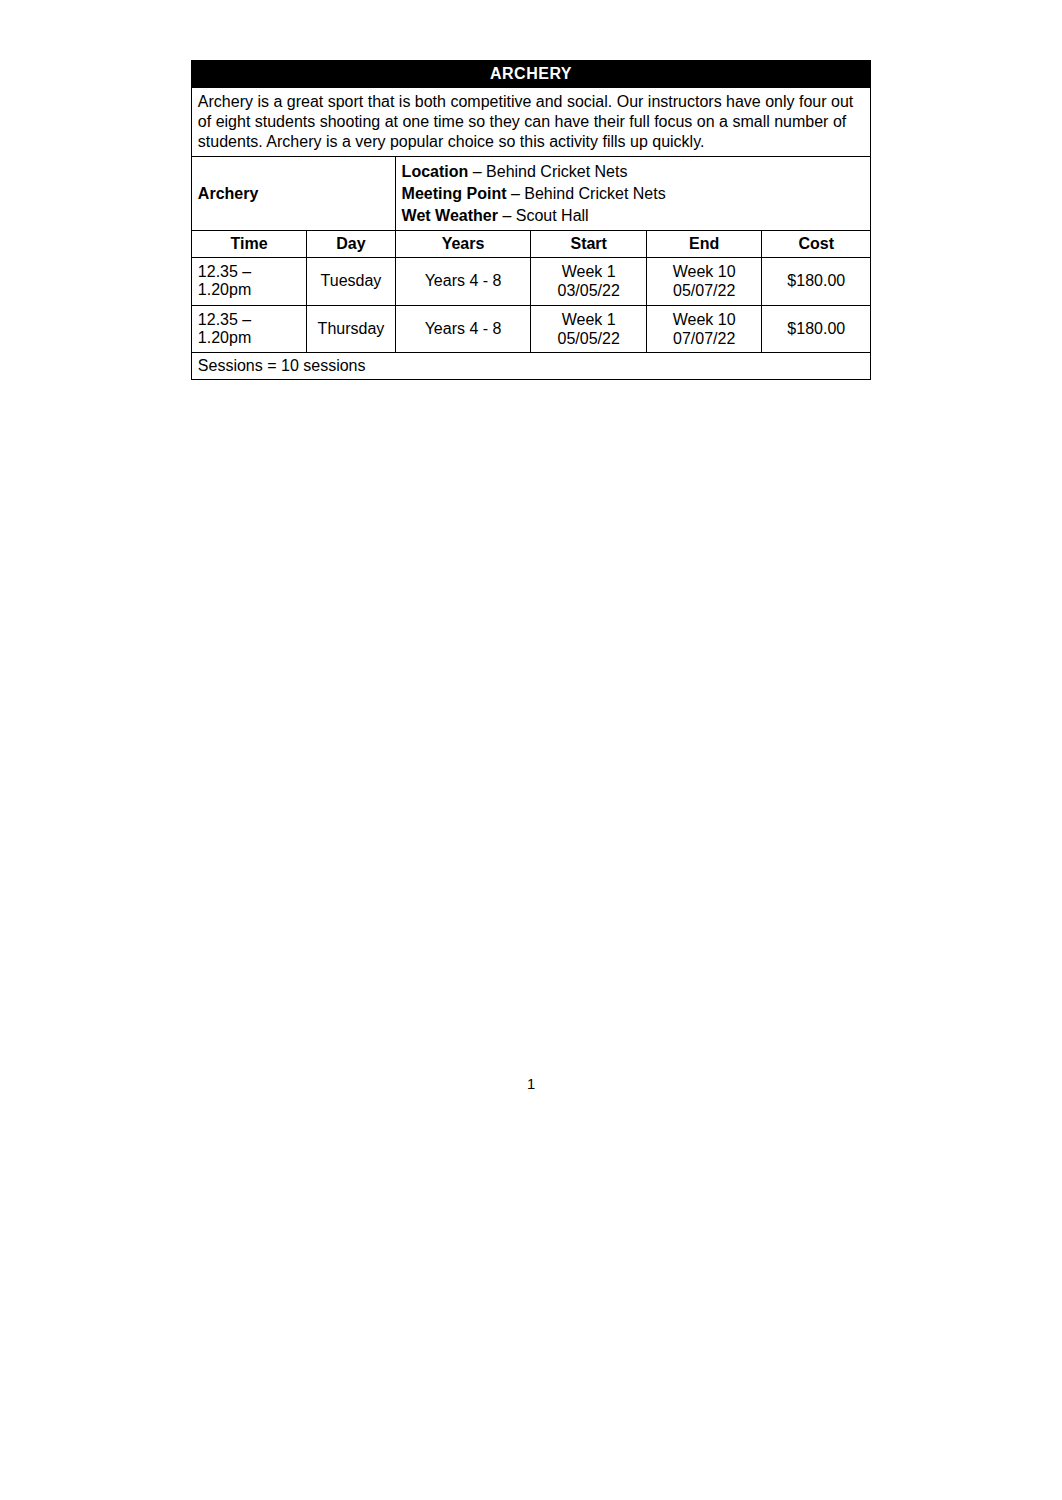| ARCHERY |
| Archery is a great sport that is both competitive and social. Our instructors have only four out of eight students shooting at one time so they can have their full focus on a small number of students. Archery is a very popular choice so this activity fills up quickly. |
| Archery | Location – Behind Cricket Nets Meeting Point – Behind Cricket Nets Wet Weather – Scout Hall |
| Time | Day | Years | Start | End | Cost |
| 12.35 – 1.20pm | Tuesday | Years 4 - 8 | Week 1 03/05/22 | Week 10 05/07/22 | $180.00 |
| 12.35 – 1.20pm | Thursday | Years 4 - 8 | Week 1 05/05/22 | Week 10 07/07/22 | $180.00 |
| Sessions = 10 sessions |
1